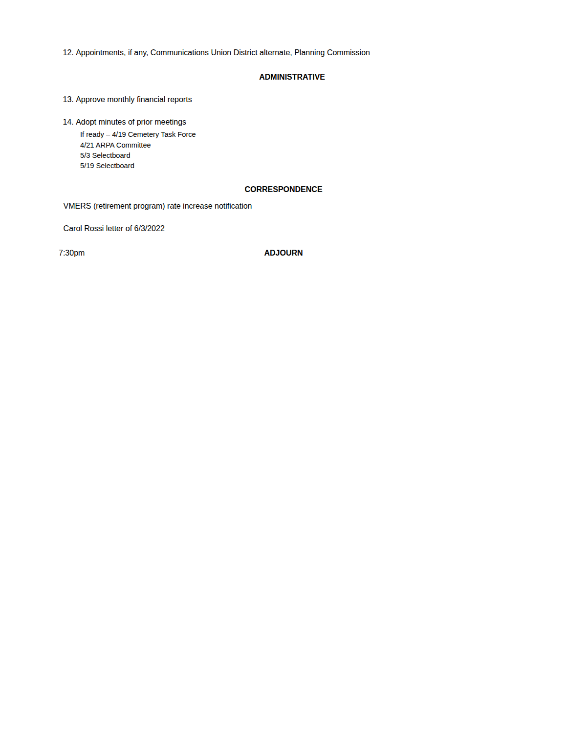Appointments, if any, Communications Union District alternate, Planning Commission
ADMINISTRATIVE
Approve monthly financial reports
Adopt minutes of prior meetings
If ready – 4/19 Cemetery Task Force
4/21 ARPA Committee
5/3 Selectboard
5/19 Selectboard
CORRESPONDENCE
VMERS (retirement program) rate increase notification
Carol Rossi letter of 6/3/2022
7:30pm
ADJOURN